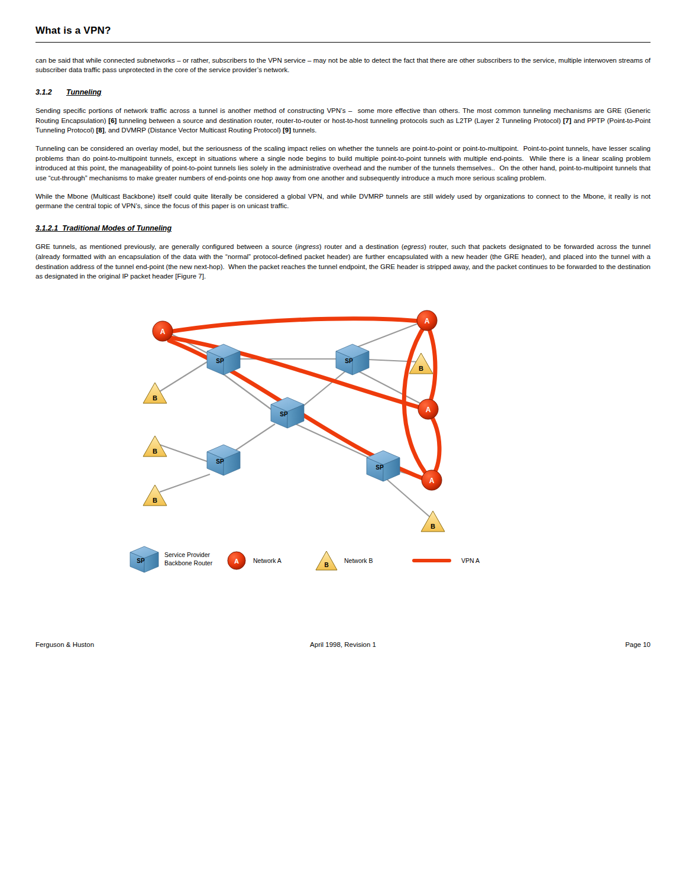What is a VPN?
can be said that while connected subnetworks – or rather, subscribers to the VPN service – may not be able to detect the fact that there are other subscribers to the service, multiple interwoven streams of subscriber data traffic pass unprotected in the core of the service provider’s network.
3.1.2 Tunneling
Sending specific portions of network traffic across a tunnel is another method of constructing VPN’s – some more effective than others. The most common tunneling mechanisms are GRE (Generic Routing Encapsulation) [6] tunneling between a source and destination router, router-to-router or host-to-host tunneling protocols such as L2TP (Layer 2 Tunneling Protocol) [7] and PPTP (Point-to-Point Tunneling Protocol) [8], and DVMRP (Distance Vector Multicast Routing Protocol) [9] tunnels.
Tunneling can be considered an overlay model, but the seriousness of the scaling impact relies on whether the tunnels are point-to-point or point-to-multipoint. Point-to-point tunnels, have lesser scaling problems than do point-to-multipoint tunnels, except in situations where a single node begins to build multiple point-to-point tunnels with multiple end-points. While there is a linear scaling problem introduced at this point, the manageability of point-to-point tunnels lies solely in the administrative overhead and the number of the tunnels themselves.. On the other hand, point-to-multipoint tunnels that use “cut-through” mechanisms to make greater numbers of end-points one hop away from one another and subsequently introduce a much more serious scaling problem.
While the Mbone (Multicast Backbone) itself could quite literally be considered a global VPN, and while DVMRP tunnels are still widely used by organizations to connect to the Mbone, it really is not germane the central topic of VPN’s, since the focus of this paper is on unicast traffic.
3.1.2.1 Traditional Modes of Tunneling
GRE tunnels, as mentioned previously, are generally configured between a source (ingress) router and a destination (egress) router, such that packets designated to be forwarded across the tunnel (already formatted with an encapsulation of the data with the “normal” protocol-defined packet header) are further encapsulated with a new header (the GRE header), and placed into the tunnel with a destination address of the tunnel end-point (the new next-hop). When the packet reaches the tunnel endpoint, the GRE header is stripped away, and the packet continues to be forwarded to the destination as designated in the original IP packet header [Figure 7].
A A A A B B B B B SP SP SP SP SP SP Service Provider Backbone Router A Network A B Network B VPN A
Ferguson & Huston
April 1998, Revision 1
Page 10